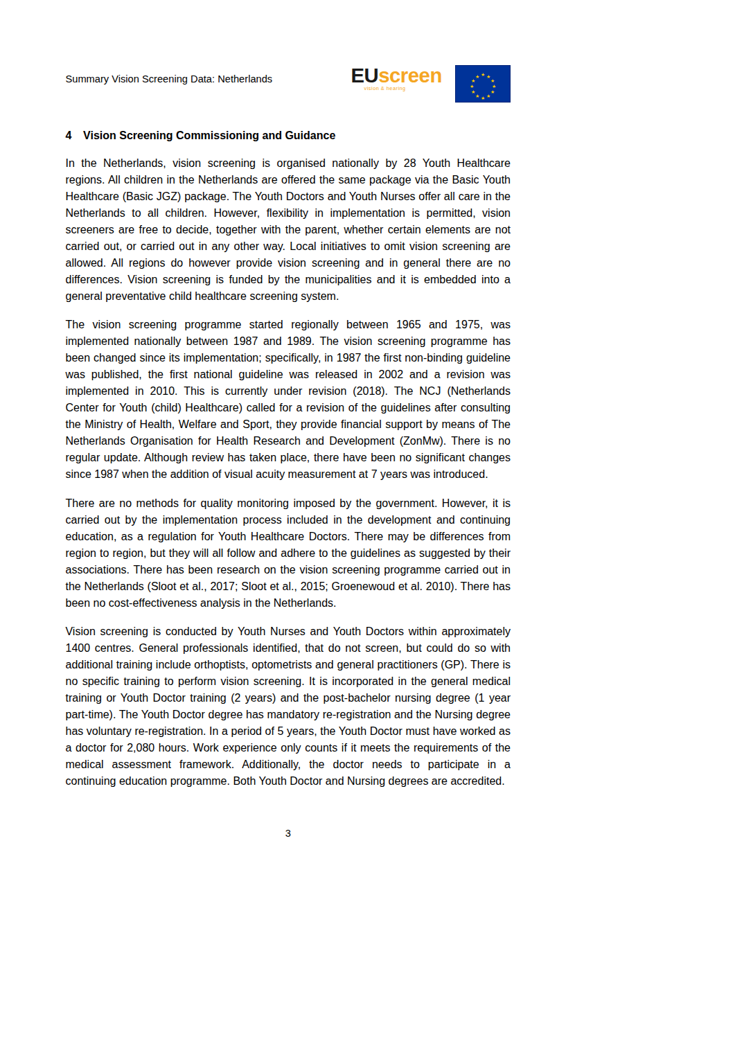Summary Vision Screening Data: Netherlands
EU screen
vision & hearing
★ ★ ★ ★ ★ ★ ★ ★ ★ ★ ★ ★
4 Vision Screening Commissioning and Guidance
In the Netherlands, vision screening is organised nationally by 28 Youth Healthcare regions. All children in the Netherlands are offered the same package via the Basic Youth Healthcare (Basic JGZ) package. The Youth Doctors and Youth Nurses offer all care in the Netherlands to all children. However, flexibility in implementation is permitted, vision screeners are free to decide, together with the parent, whether certain elements are not carried out, or carried out in any other way. Local initiatives to omit vision screening are allowed. All regions do however provide vision screening and in general there are no differences. Vision screening is funded by the municipalities and it is embedded into a general preventative child healthcare screening system.
The vision screening programme started regionally between 1965 and 1975, was implemented nationally between 1987 and 1989. The vision screening programme has been changed since its implementation; specifically, in 1987 the first non-binding guideline was published, the first national guideline was released in 2002 and a revision was implemented in 2010. This is currently under revision (2018). The NCJ (Netherlands Center for Youth (child) Healthcare) called for a revision of the guidelines after consulting the Ministry of Health, Welfare and Sport, they provide financial support by means of The Netherlands Organisation for Health Research and Development (ZonMw). There is no regular update. Although review has taken place, there have been no significant changes since 1987 when the addition of visual acuity measurement at 7 years was introduced.
There are no methods for quality monitoring imposed by the government. However, it is carried out by the implementation process included in the development and continuing education, as a regulation for Youth Healthcare Doctors. There may be differences from region to region, but they will all follow and adhere to the guidelines as suggested by their associations. There has been research on the vision screening programme carried out in the Netherlands (Sloot et al., 2017; Sloot et al., 2015; Groenewoud et al. 2010). There has been no cost-effectiveness analysis in the Netherlands.
Vision screening is conducted by Youth Nurses and Youth Doctors within approximately 1400 centres. General professionals identified, that do not screen, but could do so with additional training include orthoptists, optometrists and general practitioners (GP). There is no specific training to perform vision screening. It is incorporated in the general medical training or Youth Doctor training (2 years) and the post-bachelor nursing degree (1 year part-time). The Youth Doctor degree has mandatory re-registration and the Nursing degree has voluntary re-registration. In a period of 5 years, the Youth Doctor must have worked as a doctor for 2,080 hours. Work experience only counts if it meets the requirements of the medical assessment framework. Additionally, the doctor needs to participate in a continuing education programme. Both Youth Doctor and Nursing degrees are accredited.
3